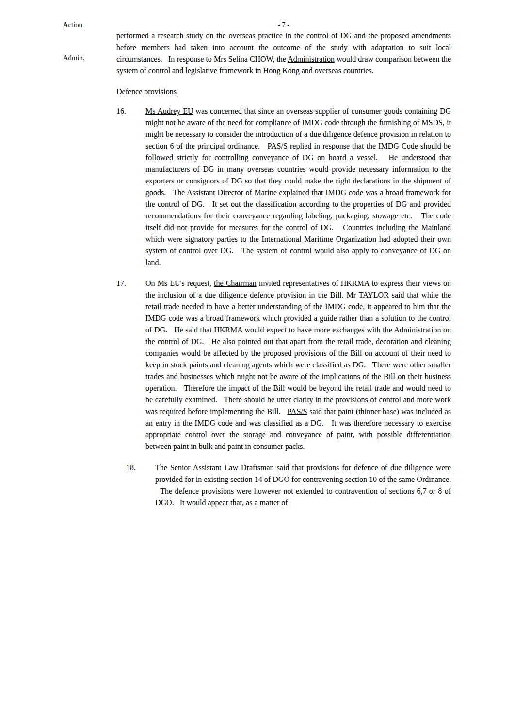Action
- 7 -
performed a research study on the overseas practice in the control of DG and the proposed amendments before members had taken into account the outcome of the study with adaptation to suit local circumstances. In response to Mrs Selina CHOW, the Administration would draw comparison between the system of control and legislative framework in Hong Kong and overseas countries.
Admin.
Defence provisions
16.
Ms Audrey EU was concerned that since an overseas supplier of consumer goods containing DG might not be aware of the need for compliance of IMDG code through the furnishing of MSDS, it might be necessary to consider the introduction of a due diligence defence provision in relation to section 6 of the principal ordinance. PAS/S replied in response that the IMDG Code should be followed strictly for controlling conveyance of DG on board a vessel. He understood that manufacturers of DG in many overseas countries would provide necessary information to the exporters or consignors of DG so that they could make the right declarations in the shipment of goods. The Assistant Director of Marine explained that IMDG code was a broad framework for the control of DG. It set out the classification according to the properties of DG and provided recommendations for their conveyance regarding labeling, packaging, stowage etc. The code itself did not provide for measures for the control of DG. Countries including the Mainland which were signatory parties to the International Maritime Organization had adopted their own system of control over DG. The system of control would also apply to conveyance of DG on land.
17.
On Ms EU's request, the Chairman invited representatives of HKRMA to express their views on the inclusion of a due diligence defence provision in the Bill. Mr TAYLOR said that while the retail trade needed to have a better understanding of the IMDG code, it appeared to him that the IMDG code was a broad framework which provided a guide rather than a solution to the control of DG. He said that HKRMA would expect to have more exchanges with the Administration on the control of DG. He also pointed out that apart from the retail trade, decoration and cleaning companies would be affected by the proposed provisions of the Bill on account of their need to keep in stock paints and cleaning agents which were classified as DG. There were other smaller trades and businesses which might not be aware of the implications of the Bill on their business operation. Therefore the impact of the Bill would be beyond the retail trade and would need to be carefully examined. There should be utter clarity in the provisions of control and more work was required before implementing the Bill. PAS/S said that paint (thinner base) was included as an entry in the IMDG code and was classified as a DG. It was therefore necessary to exercise appropriate control over the storage and conveyance of paint, with possible differentiation between paint in bulk and paint in consumer packs.
18.
The Senior Assistant Law Draftsman said that provisions for defence of due diligence were provided for in existing section 14 of DGO for contravening section 10 of the same Ordinance. The defence provisions were however not extended to contravention of sections 6,7 or 8 of DGO. It would appear that, as a matter of